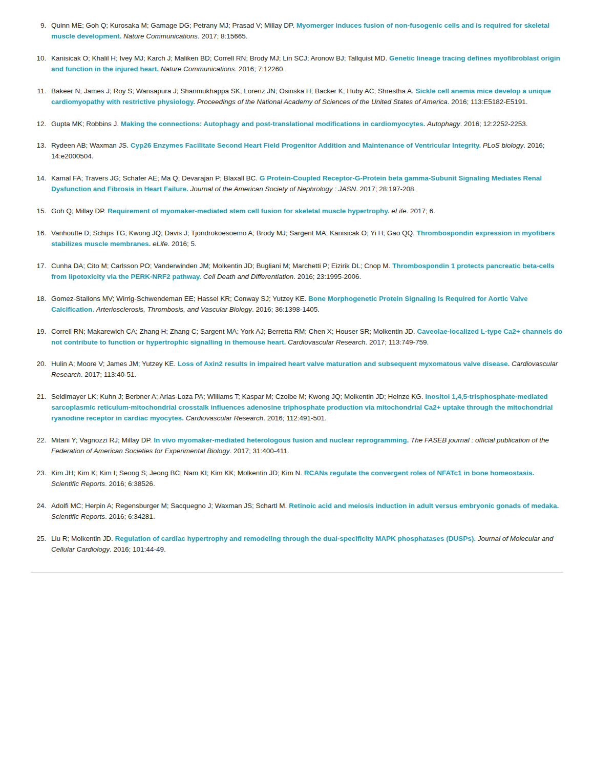Quinn ME; Goh Q; Kurosaka M; Gamage DG; Petrany MJ; Prasad V; Millay DP. Myomerger induces fusion of non-fusogenic cells and is required for skeletal muscle development. Nature Communications. 2017; 8:15665.
Kanisicak O; Khalil H; Ivey MJ; Karch J; Maliken BD; Correll RN; Brody MJ; Lin SCJ; Aronow BJ; Tallquist MD. Genetic lineage tracing defines myofibroblast origin and function in the injured heart. Nature Communications. 2016; 7:12260.
Bakeer N; James J; Roy S; Wansapura J; Shanmukhappa SK; Lorenz JN; Osinska H; Backer K; Huby AC; Shrestha A. Sickle cell anemia mice develop a unique cardiomyopathy with restrictive physiology. Proceedings of the National Academy of Sciences of the United States of America. 2016; 113:E5182-E5191.
Gupta MK; Robbins J. Making the connections: Autophagy and post-translational modifications in cardiomyocytes. Autophagy. 2016; 12:2252-2253.
Rydeen AB; Waxman JS. Cyp26 Enzymes Facilitate Second Heart Field Progenitor Addition and Maintenance of Ventricular Integrity. PLoS biology. 2016; 14:e2000504.
Kamal FA; Travers JG; Schafer AE; Ma Q; Devarajan P; Blaxall BC. G Protein-Coupled Receptor-G-Protein beta gamma-Subunit Signaling Mediates Renal Dysfunction and Fibrosis in Heart Failure. Journal of the American Society of Nephrology : JASN. 2017; 28:197-208.
Goh Q; Millay DP. Requirement of myomaker-mediated stem cell fusion for skeletal muscle hypertrophy. eLife. 2017; 6.
Vanhoutte D; Schips TG; Kwong JQ; Davis J; Tjondrokoesoemo A; Brody MJ; Sargent MA; Kanisicak O; Yi H; Gao QQ. Thrombospondin expression in myofibers stabilizes muscle membranes. eLife. 2016; 5.
Cunha DA; Cito M; Carlsson PO; Vanderwinden JM; Molkentin JD; Bugliani M; Marchetti P; Eizirik DL; Cnop M. Thrombospondin 1 protects pancreatic beta-cells from lipotoxicity via the PERK-NRF2 pathway. Cell Death and Differentiation. 2016; 23:1995-2006.
Gomez-Stallons MV; Wirrig-Schwendeman EE; Hassel KR; Conway SJ; Yutzey KE. Bone Morphogenetic Protein Signaling Is Required for Aortic Valve Calcification. Arteriosclerosis, Thrombosis, and Vascular Biology. 2016; 36:1398-1405.
Correll RN; Makarewich CA; Zhang H; Zhang C; Sargent MA; York AJ; Berretta RM; Chen X; Houser SR; Molkentin JD. Caveolae-localized L-type Ca2+ channels do not contribute to function or hypertrophic signalling in themouse heart. Cardiovascular Research. 2017; 113:749-759.
Hulin A; Moore V; James JM; Yutzey KE. Loss of Axin2 results in impaired heart valve maturation and subsequent myxomatous valve disease. Cardiovascular Research. 2017; 113:40-51.
Seidlmayer LK; Kuhn J; Berbner A; Arias-Loza PA; Williams T; Kaspar M; Czolbe M; Kwong JQ; Molkentin JD; Heinze KG. Inositol 1,4,5-trisphosphate-mediated sarcoplasmic reticulum-mitochondrial crosstalk influences adenosine triphosphate production via mitochondrial Ca2+ uptake through the mitochondrial ryanodine receptor in cardiac myocytes. Cardiovascular Research. 2016; 112:491-501.
Mitani Y; Vagnozzi RJ; Millay DP. In vivo myomaker-mediated heterologous fusion and nuclear reprogramming. The FASEB journal : official publication of the Federation of American Societies for Experimental Biology. 2017; 31:400-411.
Kim JH; Kim K; Kim I; Seong S; Jeong BC; Nam KI; Kim KK; Molkentin JD; Kim N. RCANs regulate the convergent roles of NFATc1 in bone homeostasis. Scientific Reports. 2016; 6:38526.
Adolfi MC; Herpin A; Regensburger M; Sacquegno J; Waxman JS; Schartl M. Retinoic acid and meiosis induction in adult versus embryonic gonads of medaka. Scientific Reports. 2016; 6:34281.
Liu R; Molkentin JD. Regulation of cardiac hypertrophy and remodeling through the dual-specificity MAPK phosphatases (DUSPs). Journal of Molecular and Cellular Cardiology. 2016; 101:44-49.